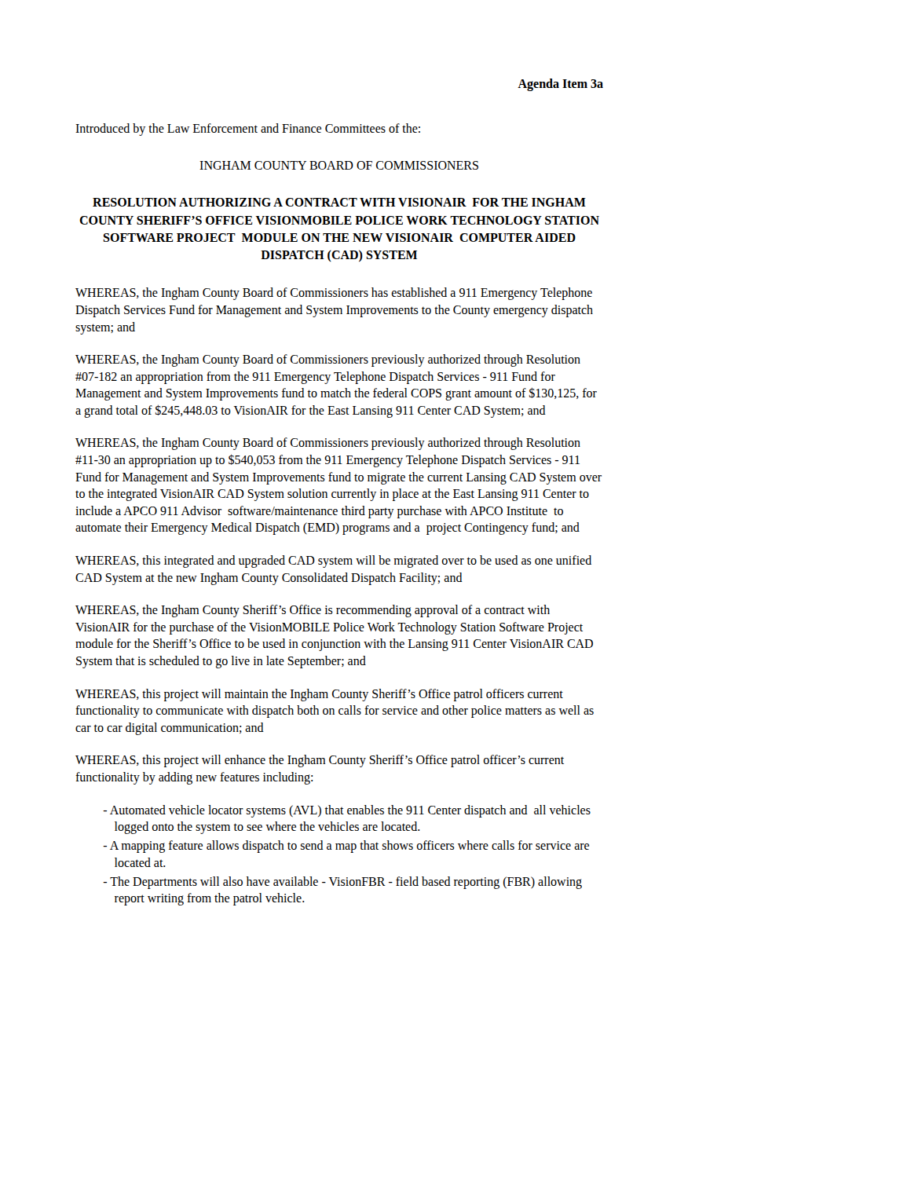Agenda Item 3a
Introduced by the Law Enforcement and Finance Committees of the:
INGHAM COUNTY BOARD OF COMMISSIONERS
RESOLUTION AUTHORIZING A CONTRACT WITH VISIONAIR FOR THE INGHAM COUNTY SHERIFF’S OFFICE VISIONMOBILE POLICE WORK TECHNOLOGY STATION SOFTWARE PROJECT MODULE ON THE NEW VISIONAIR COMPUTER AIDED DISPATCH (CAD) SYSTEM
WHEREAS, the Ingham County Board of Commissioners has established a 911 Emergency Telephone Dispatch Services Fund for Management and System Improvements to the County emergency dispatch system; and
WHEREAS, the Ingham County Board of Commissioners previously authorized through Resolution #07-182 an appropriation from the 911 Emergency Telephone Dispatch Services - 911 Fund for Management and System Improvements fund to match the federal COPS grant amount of $130,125, for a grand total of $245,448.03 to VisionAIR for the East Lansing 911 Center CAD System; and
WHEREAS, the Ingham County Board of Commissioners previously authorized through Resolution #11-30 an appropriation up to $540,053 from the 911 Emergency Telephone Dispatch Services - 911 Fund for Management and System Improvements fund to migrate the current Lansing CAD System over to the integrated VisionAIR CAD System solution currently in place at the East Lansing 911 Center to include a APCO 911 Advisor software/maintenance third party purchase with APCO Institute to automate their Emergency Medical Dispatch (EMD) programs and a project Contingency fund; and
WHEREAS, this integrated and upgraded CAD system will be migrated over to be used as one unified CAD System at the new Ingham County Consolidated Dispatch Facility; and
WHEREAS, the Ingham County Sheriff’s Office is recommending approval of a contract with VisionAIR for the purchase of the VisionMOBILE Police Work Technology Station Software Project module for the Sheriff’s Office to be used in conjunction with the Lansing 911 Center VisionAIR CAD System that is scheduled to go live in late September; and
WHEREAS, this project will maintain the Ingham County Sheriff’s Office patrol officers current functionality to communicate with dispatch both on calls for service and other police matters as well as car to car digital communication; and
WHEREAS, this project will enhance the Ingham County Sheriff’s Office patrol officer’s current functionality by adding new features including:
- Automated vehicle locator systems (AVL) that enables the 911 Center dispatch and all vehicles logged onto the system to see where the vehicles are located.
- A mapping feature allows dispatch to send a map that shows officers where calls for service are located at.
- The Departments will also have available - VisionFBR - field based reporting (FBR) allowing report writing from the patrol vehicle.